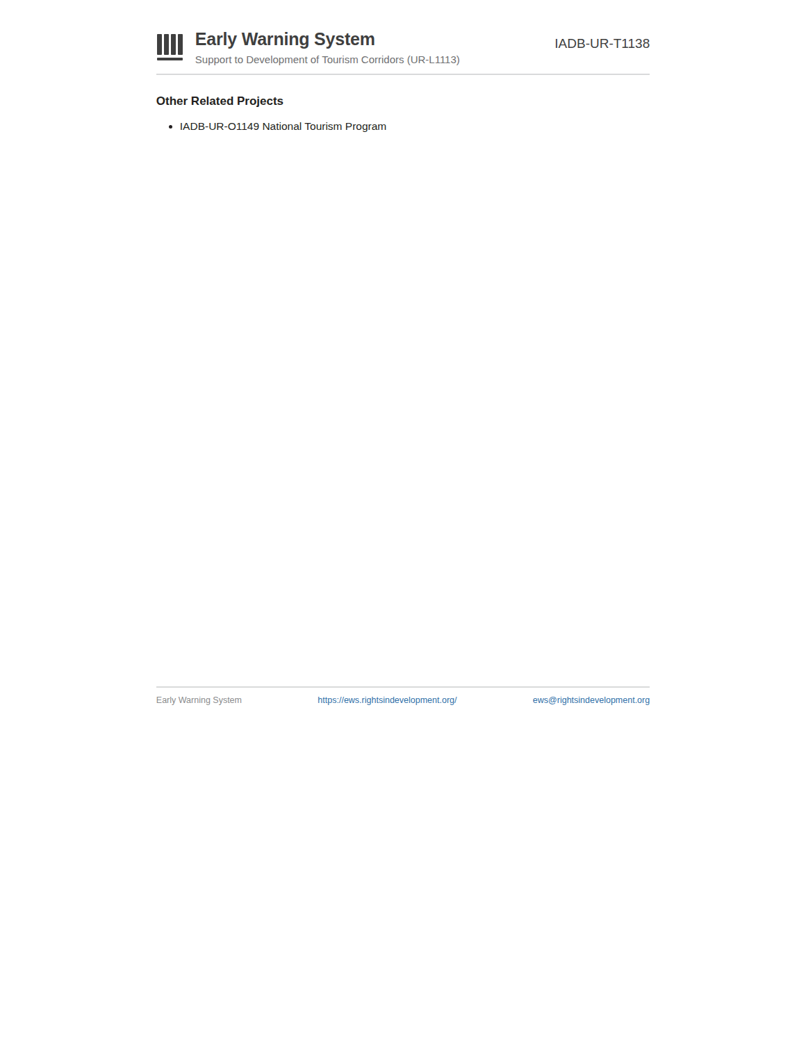Early Warning System
Support to Development of Tourism Corridors (UR-L1113)
IADB-UR-T1138
Other Related Projects
IADB-UR-O1149 National Tourism Program
Early Warning System
https://ews.rightsindevelopment.org/
ews@rightsindevelopment.org